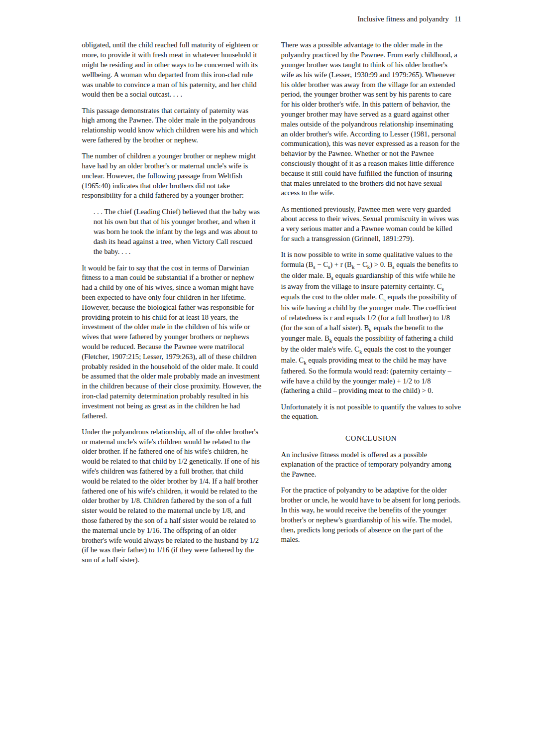Inclusive fitness and polyandry 11
obligated, until the child reached full maturity of eighteen or more, to provide it with fresh meat in whatever household it might be residing and in other ways to be concerned with its wellbeing. A woman who departed from this iron-clad rule was unable to convince a man of his paternity, and her child would then be a social outcast. . . .
This passage demonstrates that certainty of paternity was high among the Pawnee. The older male in the polyandrous relationship would know which children were his and which were fathered by the brother or nephew.
The number of children a younger brother or nephew might have had by an older brother's or maternal uncle's wife is unclear. However, the following passage from Weltfish (1965:40) indicates that older brothers did not take responsibility for a child fathered by a younger brother:
. . . The chief (Leading Chief) believed that the baby was not his own but that of his younger brother, and when it was born he took the infant by the legs and was about to dash its head against a tree, when Victory Call rescued the baby. . . .
It would be fair to say that the cost in terms of Darwinian fitness to a man could be substantial if a brother or nephew had a child by one of his wives, since a woman might have been expected to have only four children in her lifetime. However, because the biological father was responsible for providing protein to his child for at least 18 years, the investment of the older male in the children of his wife or wives that were fathered by younger brothers or nephews would be reduced. Because the Pawnee were matrilocal (Fletcher, 1907:215; Lesser, 1979:263), all of these children probably resided in the household of the older male. It could be assumed that the older male probably made an investment in the children because of their close proximity. However, the iron-clad paternity determination probably resulted in his investment not being as great as in the children he had fathered.
Under the polyandrous relationship, all of the older brother's or maternal uncle's wife's children would be related to the older brother. If he fathered one of his wife's children, he would be related to that child by 1/2 genetically. If one of his wife's children was fathered by a full brother, that child would be related to the older brother by 1/4. If a half brother fathered one of his wife's children, it would be related to the older brother by 1/8. Children fathered by the son of a full sister would be related to the maternal uncle by 1/8, and those fathered by the son of a half sister would be related to the maternal uncle by 1/16. The offspring of an older brother's wife would always be related to the husband by 1/2 (if he was their father) to 1/16 (if they were fathered by the son of a half sister).
There was a possible advantage to the older male in the polyandry practiced by the Pawnee. From early childhood, a younger brother was taught to think of his older brother's wife as his wife (Lesser, 1930:99 and 1979:265). Whenever his older brother was away from the village for an extended period, the younger brother was sent by his parents to care for his older brother's wife. In this pattern of behavior, the younger brother may have served as a guard against other males outside of the polyandrous relationship inseminating an older brother's wife. According to Lesser (1981, personal communication), this was never expressed as a reason for the behavior by the Pawnee. Whether or not the Pawnee consciously thought of it as a reason makes little difference because it still could have fulfilled the function of insuring that males unrelated to the brothers did not have sexual access to the wife.
As mentioned previously, Pawnee men were very guarded about access to their wives. Sexual promiscuity in wives was a very serious matter and a Pawnee woman could be killed for such a transgression (Grinnell, 1891:279).
It is now possible to write in some qualitative values to the formula (Bs − Cs) + r (Bk − Ck) > 0. Bs equals the benefits to the older male. Bs equals guardianship of this wife while he is away from the village to insure paternity certainty. Cs equals the cost to the older male. Cs equals the possibility of his wife having a child by the younger male. The coefficient of relatedness is r and equals 1/2 (for a full brother) to 1/8 (for the son of a half sister). Bk equals the benefit to the younger male. Bk equals the possibility of fathering a child by the older male's wife. Ck equals the cost to the younger male. Ck equals providing meat to the child he may have fathered. So the formula would read: (paternity certainty – wife have a child by the younger male) + 1/2 to 1/8 (fathering a child – providing meat to the child) > 0.
Unfortunately it is not possible to quantify the values to solve the equation.
Conclusion
An inclusive fitness model is offered as a possible explanation of the practice of temporary polyandry among the Pawnee.
For the practice of polyandry to be adaptive for the older brother or uncle, he would have to be absent for long periods. In this way, he would receive the benefits of the younger brother's or nephew's guardianship of his wife. The model, then, predicts long periods of absence on the part of the males.